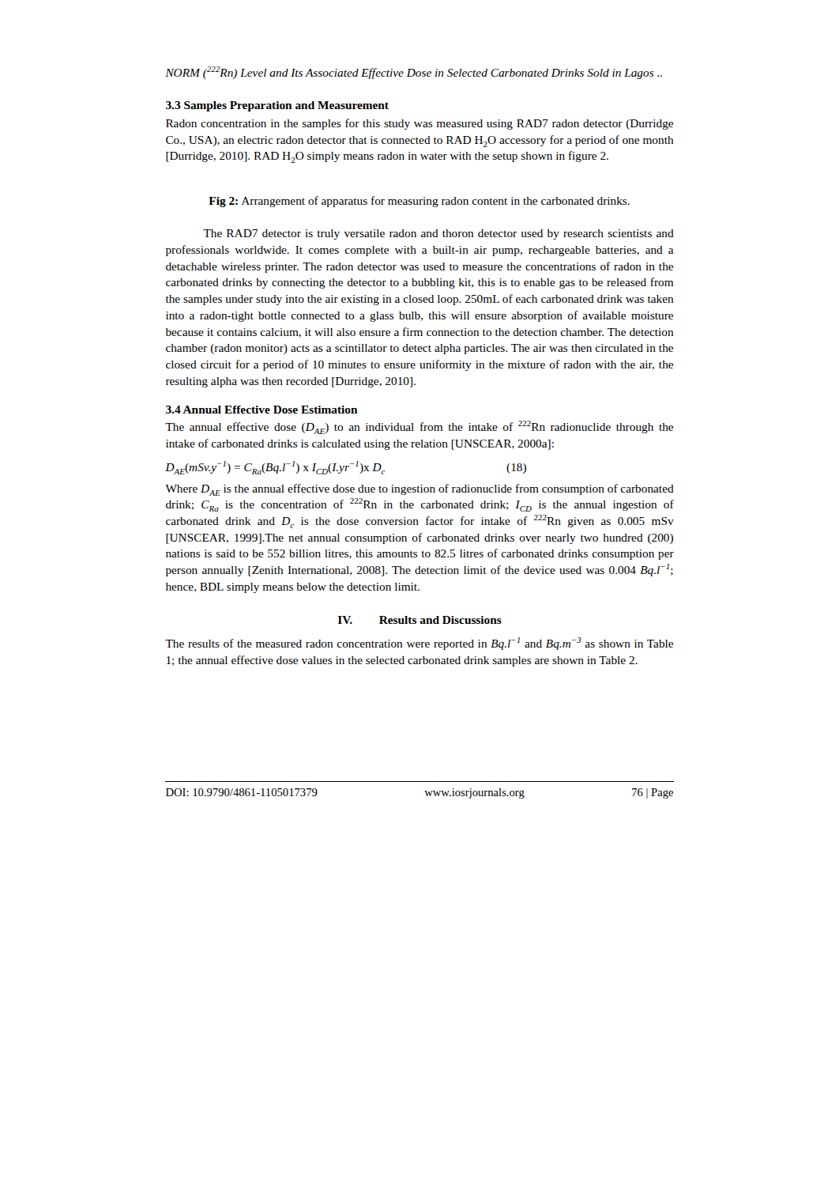NORM (222Rn) Level and Its Associated Effective Dose in Selected Carbonated Drinks Sold in Lagos ..
3.3 Samples Preparation and Measurement
Radon concentration in the samples for this study was measured using RAD7 radon detector (Durridge Co., USA), an electric radon detector that is connected to RAD H2O accessory for a period of one month [Durridge, 2010]. RAD H2O simply means radon in water with the setup shown in figure 2.
Fig 2: Arrangement of apparatus for measuring radon content in the carbonated drinks.
The RAD7 detector is truly versatile radon and thoron detector used by research scientists and professionals worldwide. It comes complete with a built-in air pump, rechargeable batteries, and a detachable wireless printer. The radon detector was used to measure the concentrations of radon in the carbonated drinks by connecting the detector to a bubbling kit, this is to enable gas to be released from the samples under study into the air existing in a closed loop. 250mL of each carbonated drink was taken into a radon-tight bottle connected to a glass bulb, this will ensure absorption of available moisture because it contains calcium, it will also ensure a firm connection to the detection chamber. The detection chamber (radon monitor) acts as a scintillator to detect alpha particles. The air was then circulated in the closed circuit for a period of 10 minutes to ensure uniformity in the mixture of radon with the air, the resulting alpha was then recorded [Durridge, 2010].
3.4 Annual Effective Dose Estimation
The annual effective dose (DAE) to an individual from the intake of 222Rn radionuclide through the intake of carbonated drinks is calculated using the relation [UNSCEAR, 2000a]:
DAE(mSv.y−1) = CRa(Bq.l−1) x ICD(I.yr−1)x Dc(18)
Where DAE is the annual effective dose due to ingestion of radionuclide from consumption of carbonated drink; CRa is the concentration of 222Rn in the carbonated drink; ICD is the annual ingestion of carbonated drink and Dc is the dose conversion factor for intake of 222Rn given as 0.005 mSv [UNSCEAR, 1999].The net annual consumption of carbonated drinks over nearly two hundred (200) nations is said to be 552 billion litres, this amounts to 82.5 litres of carbonated drinks consumption per person annually [Zenith International, 2008]. The detection limit of the device used was 0.004 Bq.l−1; hence, BDL simply means below the detection limit.
IV. Results and Discussions
The results of the measured radon concentration were reported in Bq.l−1 and Bq.m−3 as shown in Table 1; the annual effective dose values in the selected carbonated drink samples are shown in Table 2.
DOI: 10.9790/4861-1105017379
www.iosrjournals.org
76 | Page